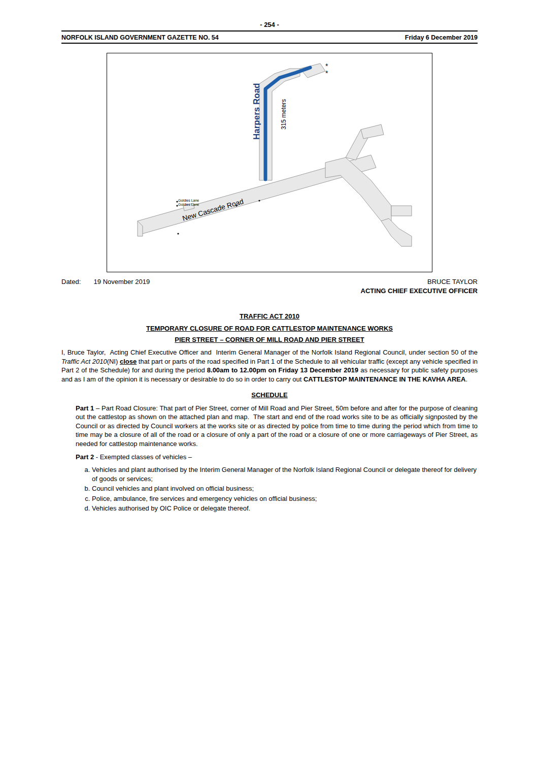- 254 -
Norfolk Island Government Gazette No. 54 Friday 6 December 2019
* * Harpers Road 315 meters New Cascade Road Goldies Lane Goldies Lane
Dated: 19 November 2019
BRUCE TAYLOR
ACTING CHIEF EXECUTIVE OFFICER
TRAFFIC ACT 2010
TEMPORARY CLOSURE OF ROAD FOR CATTLESTOP MAINTENANCE WORKS
PIER STREET – CORNER OF MILL ROAD AND PIER STREET
I, Bruce Taylor, Acting Chief Executive Officer and Interim General Manager of the Norfolk Island Regional Council, under section 50 of the Traffic Act 2010(NI) close that part or parts of the road specified in Part 1 of the Schedule to all vehicular traffic (except any vehicle specified in Part 2 of the Schedule) for and during the period 8.00am to 12.00pm on Friday 13 December 2019 as necessary for public safety purposes and as I am of the opinion it is necessary or desirable to do so in order to carry out CATTLESTOP MAINTENANCE IN THE KAVHA AREA.
SCHEDULE
Part 1 – Part Road Closure: That part of Pier Street, corner of Mill Road and Pier Street, 50m before and after for the purpose of cleaning out the cattlestop as shown on the attached plan and map. The start and end of the road works site to be as officially signposted by the Council or as directed by Council workers at the works site or as directed by police from time to time during the period which from time to time may be a closure of all of the road or a closure of only a part of the road or a closure of one or more carriageways of Pier Street, as needed for cattlestop maintenance works.
Part 2 - Exempted classes of vehicles –
Vehicles and plant authorised by the Interim General Manager of the Norfolk Island Regional Council or delegate thereof for delivery of goods or services;
Council vehicles and plant involved on official business;
Police, ambulance, fire services and emergency vehicles on official business;
Vehicles authorised by OIC Police or delegate thereof.